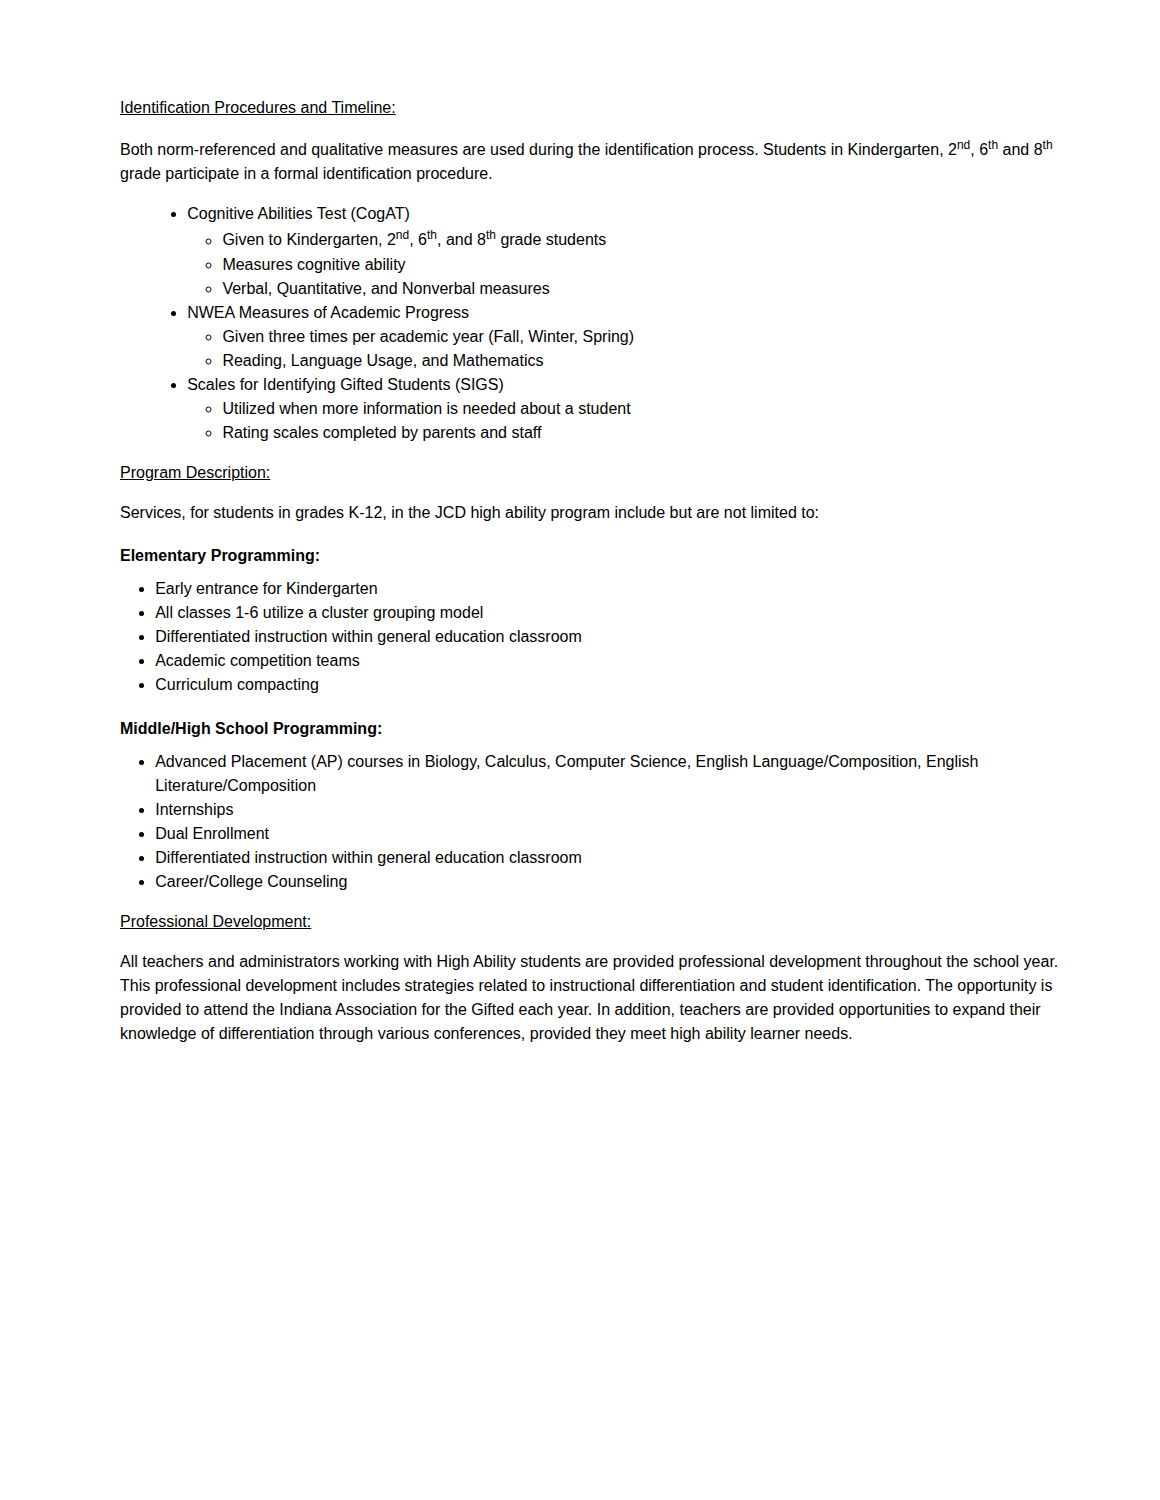Identification Procedures and Timeline:
Both norm-referenced and qualitative measures are used during the identification process. Students in Kindergarten, 2nd, 6th and 8th grade participate in a formal identification procedure.
Cognitive Abilities Test (CogAT)
Given to Kindergarten, 2nd, 6th, and 8th grade students
Measures cognitive ability
Verbal, Quantitative, and Nonverbal measures
NWEA Measures of Academic Progress
Given three times per academic year (Fall, Winter, Spring)
Reading, Language Usage, and Mathematics
Scales for Identifying Gifted Students (SIGS)
Utilized when more information is needed about a student
Rating scales completed by parents and staff
Program Description:
Services, for students in grades K-12, in the JCD high ability program include but are not limited to:
Elementary Programming:
Early entrance for Kindergarten
All classes 1-6 utilize a cluster grouping model
Differentiated instruction within general education classroom
Academic competition teams
Curriculum compacting
Middle/High School Programming:
Advanced Placement (AP) courses in Biology, Calculus, Computer Science, English Language/Composition, English Literature/Composition
Internships
Dual Enrollment
Differentiated instruction within general education classroom
Career/College Counseling
Professional Development:
All teachers and administrators working with High Ability students are provided professional development throughout the school year. This professional development includes strategies related to instructional differentiation and student identification. The opportunity is provided to attend the Indiana Association for the Gifted each year. In addition, teachers are provided opportunities to expand their knowledge of differentiation through various conferences, provided they meet high ability learner needs.